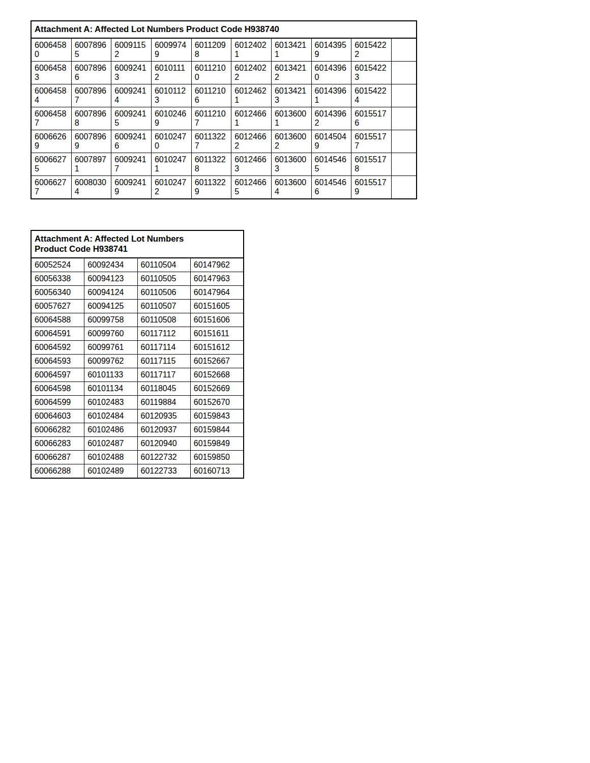Attachment A: Affected Lot Numbers Product Code H938740
| 60064580 | 60078965 | 60091152 | 60099749 | 60112098 | 60124021 | 60134211 | 60143959 | 60154222 | |
| 60064583 | 60078966 | 60092413 | 60101112 | 60112100 | 60124022 | 60134212 | 60143960 | 60154223 | |
| 60064584 | 60078967 | 60092414 | 60101123 | 60112106 | 60124621 | 60134213 | 60143961 | 60154224 | |
| 60064587 | 60078968 | 60092415 | 60102469 | 60112107 | 60124661 | 60136001 | 60143962 | 60155176 | |
| 60066269 | 60078969 | 60092416 | 60102470 | 60113227 | 60124662 | 60136002 | 60145049 | 60155177 | |
| 60066275 | 60078971 | 60092417 | 60102471 | 60113228 | 60124663 | 60136003 | 60145465 | 60155178 | |
| 60066277 | 60080304 | 60092419 | 60102472 | 60113229 | 60124665 | 60136004 | 60145466 | 60155179 | |
Attachment A: Affected Lot Numbers Product Code H938741
| 60052524 | 60092434 | 60110504 | 60147962 |
| 60056338 | 60094123 | 60110505 | 60147963 |
| 60056340 | 60094124 | 60110506 | 60147964 |
| 60057627 | 60094125 | 60110507 | 60151605 |
| 60064588 | 60099758 | 60110508 | 60151606 |
| 60064591 | 60099760 | 60117112 | 60151611 |
| 60064592 | 60099761 | 60117114 | 60151612 |
| 60064593 | 60099762 | 60117115 | 60152667 |
| 60064597 | 60101133 | 60117117 | 60152668 |
| 60064598 | 60101134 | 60118045 | 60152669 |
| 60064599 | 60102483 | 60119884 | 60152670 |
| 60064603 | 60102484 | 60120935 | 60159843 |
| 60066282 | 60102486 | 60120937 | 60159844 |
| 60066283 | 60102487 | 60120940 | 60159849 |
| 60066287 | 60102488 | 60122732 | 60159850 |
| 60066288 | 60102489 | 60122733 | 60160713 |